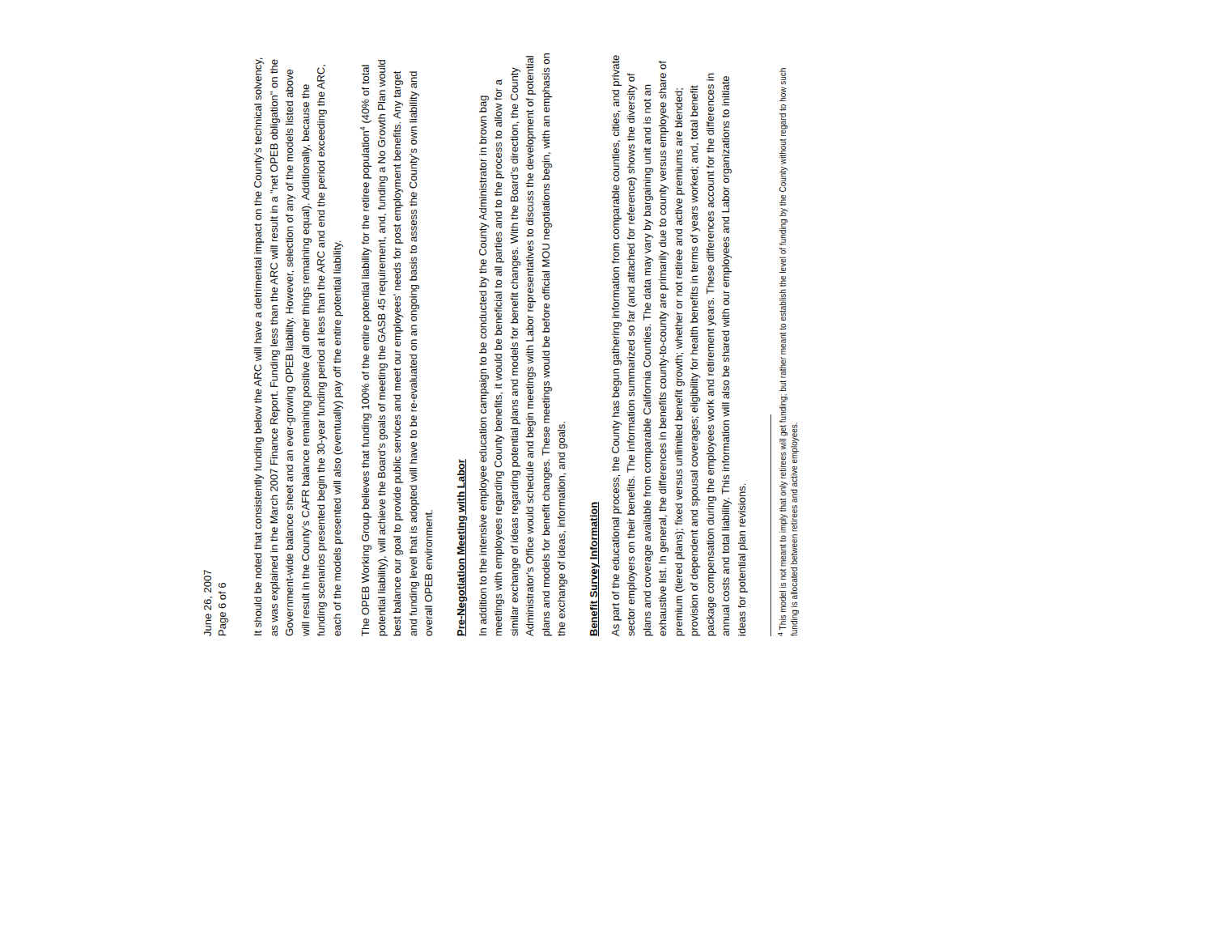June 26, 2007
Page 6 of 6
It should be noted that consistently funding below the ARC will have a detrimental impact on the County's technical solvency, as was explained in the March 2007 Finance Report. Funding less than the ARC will result in a "net OPEB obligation" on the Government-wide balance sheet and an ever-growing OPEB liability. However, selection of any of the models listed above will result in the County's CAFR balance remaining positive (all other things remaining equal). Additionally, because the funding scenarios presented begin the 30-year funding period at less than the ARC and end the period exceeding the ARC, each of the models presented will also (eventually) pay off the entire potential liability.
The OPEB Working Group believes that funding 100% of the entire potential liability for the retiree population4 (40% of total potential liability), will achieve the Board's goals of meeting the GASB 45 requirement, and, funding a No Growth Plan would best balance our goal to provide public services and meet our employees' needs for post employment benefits. Any target and funding level that is adopted will have to be re-evaluated on an ongoing basis to assess the County's own liability and overall OPEB environment.
Pre-Negotiation Meeting with Labor
In addition to the intensive employee education campaign to be conducted by the County Administrator in brown bag meetings with employees regarding County benefits, it would be beneficial to all parties and to the process to allow for a similar exchange of ideas regarding potential plans and models for benefit changes. With the Board's direction, the County Administrator's Office would schedule and begin meetings with Labor representatives to discuss the development of potential plans and models for benefit changes. These meetings would be before official MOU negotiations begin, with an emphasis on the exchange of ideas, information, and goals.
Benefit Survey Information
As part of the educational process, the County has begun gathering information from comparable counties, cities, and private sector employers on their benefits. The information summarized so far (and attached for reference) shows the diversity of plans and coverage available from comparable California Counties. The data may vary by bargaining unit and is not an exhaustive list. In general, the differences in benefits county-to-county are primarily due to county versus employee share of premium (tiered plans); fixed versus unlimited benefit growth; whether or not retiree and active premiums are blended; provision of dependent and spousal coverages; eligibility for health benefits in terms of years worked; and, total benefit package compensation during the employees work and retirement years. These differences account for the differences in annual costs and total liability. This information will also be shared with our employees and Labor organizations to initiate ideas for potential plan revisions.
4 This model is not meant to imply that only retirees will get funding; but rather meant to establish the level of funding by the County without regard to how such funding is allocated between retirees and active employees.